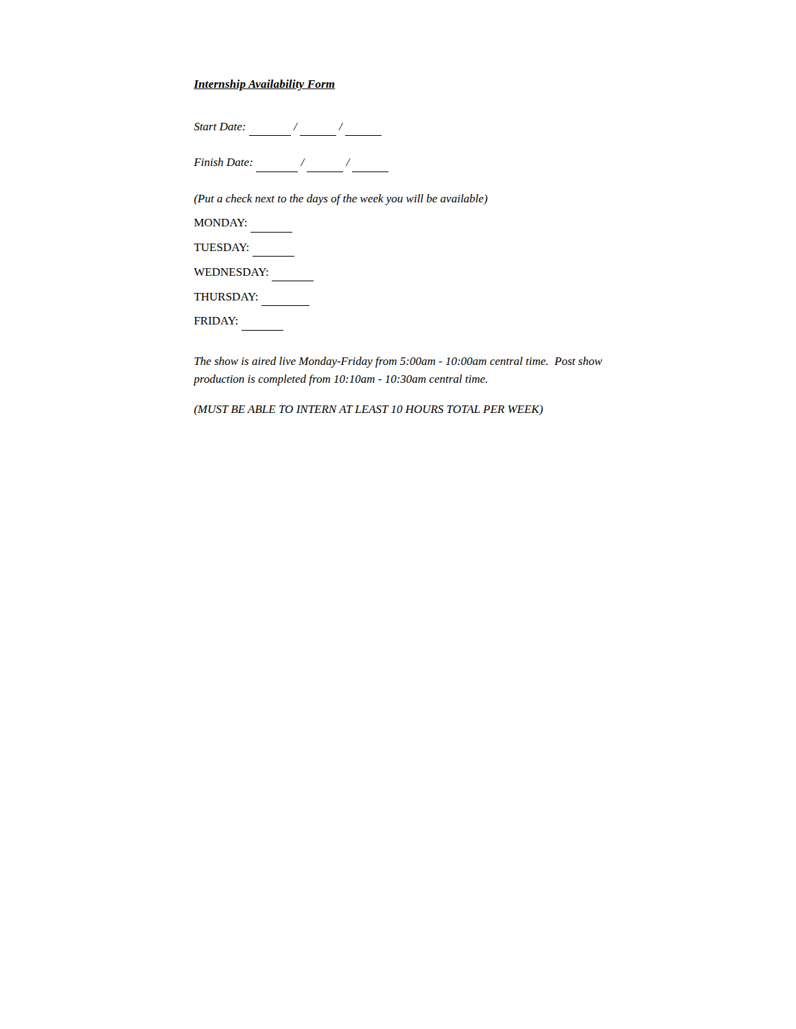Internship Availability Form
Start Date: / /
Finish Date: / /
(Put a check next to the days of the week you will be available)
MONDAY:
TUESDAY:
WEDNESDAY:
THURSDAY:
FRIDAY:
The show is aired live Monday-Friday from 5:00am - 10:00am central time. Post show production is completed from 10:10am - 10:30am central time.
(MUST BE ABLE TO INTERN AT LEAST 10 HOURS TOTAL PER WEEK)